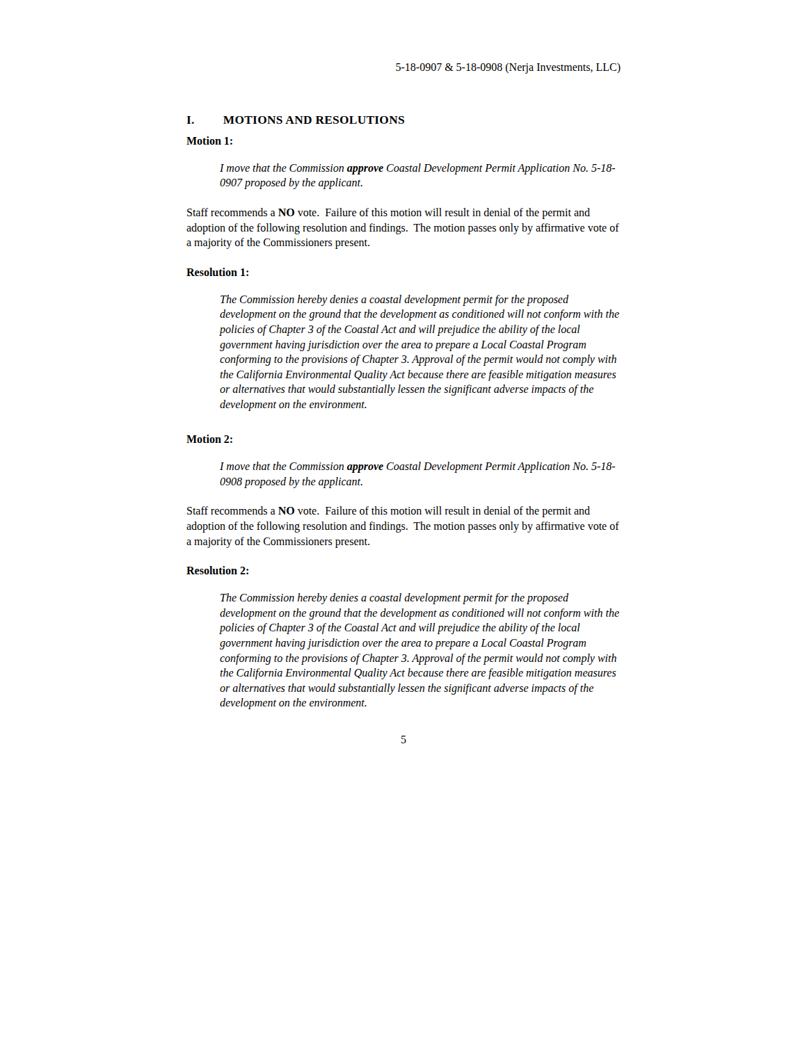5-18-0907 & 5-18-0908 (Nerja Investments, LLC)
I. MOTIONS AND RESOLUTIONS
Motion 1:
I move that the Commission approve Coastal Development Permit Application No. 5-18-0907 proposed by the applicant.
Staff recommends a NO vote. Failure of this motion will result in denial of the permit and adoption of the following resolution and findings. The motion passes only by affirmative vote of a majority of the Commissioners present.
Resolution 1:
The Commission hereby denies a coastal development permit for the proposed development on the ground that the development as conditioned will not conform with the policies of Chapter 3 of the Coastal Act and will prejudice the ability of the local government having jurisdiction over the area to prepare a Local Coastal Program conforming to the provisions of Chapter 3. Approval of the permit would not comply with the California Environmental Quality Act because there are feasible mitigation measures or alternatives that would substantially lessen the significant adverse impacts of the development on the environment.
Motion 2:
I move that the Commission approve Coastal Development Permit Application No. 5-18-0908 proposed by the applicant.
Staff recommends a NO vote. Failure of this motion will result in denial of the permit and adoption of the following resolution and findings. The motion passes only by affirmative vote of a majority of the Commissioners present.
Resolution 2:
The Commission hereby denies a coastal development permit for the proposed development on the ground that the development as conditioned will not conform with the policies of Chapter 3 of the Coastal Act and will prejudice the ability of the local government having jurisdiction over the area to prepare a Local Coastal Program conforming to the provisions of Chapter 3. Approval of the permit would not comply with the California Environmental Quality Act because there are feasible mitigation measures or alternatives that would substantially lessen the significant adverse impacts of the development on the environment.
5